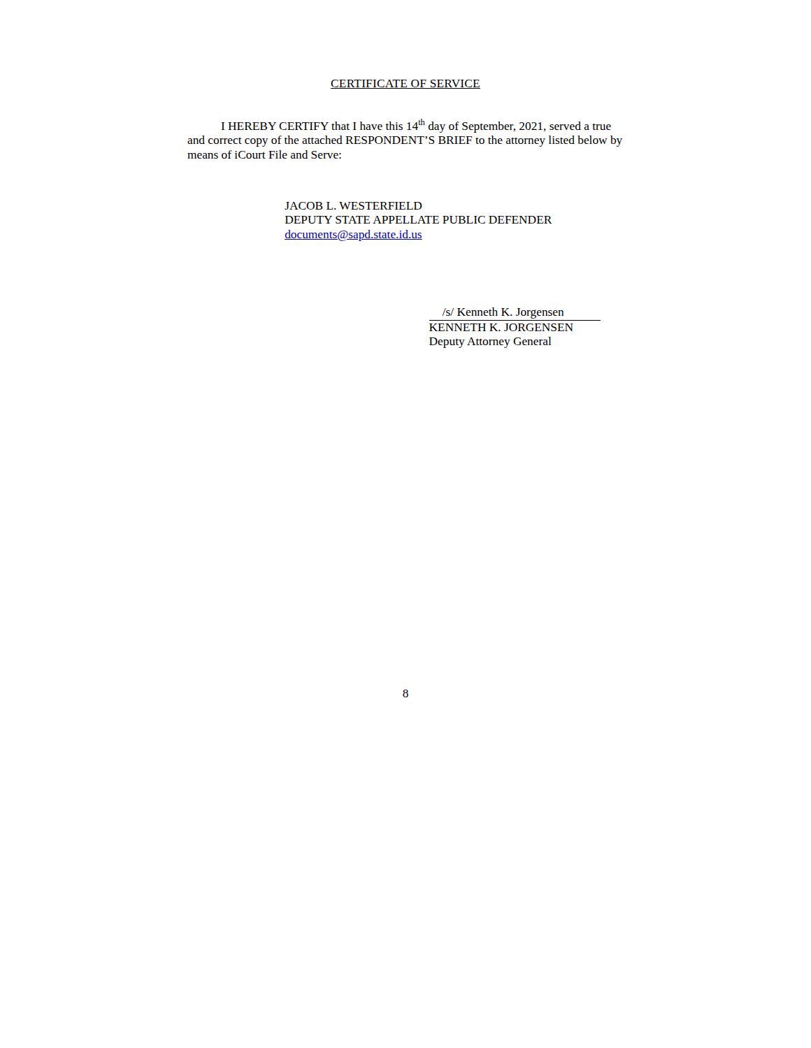CERTIFICATE OF SERVICE
I HEREBY CERTIFY that I have this 14th day of September, 2021, served a true and correct copy of the attached RESPONDENT’S BRIEF to the attorney listed below by means of iCourt File and Serve:
JACOB L. WESTERFIELD
DEPUTY STATE APPELLATE PUBLIC DEFENDER
documents@sapd.state.id.us
/s/ Kenneth K. Jorgensen
KENNETH K. JORGENSEN
Deputy Attorney General
8